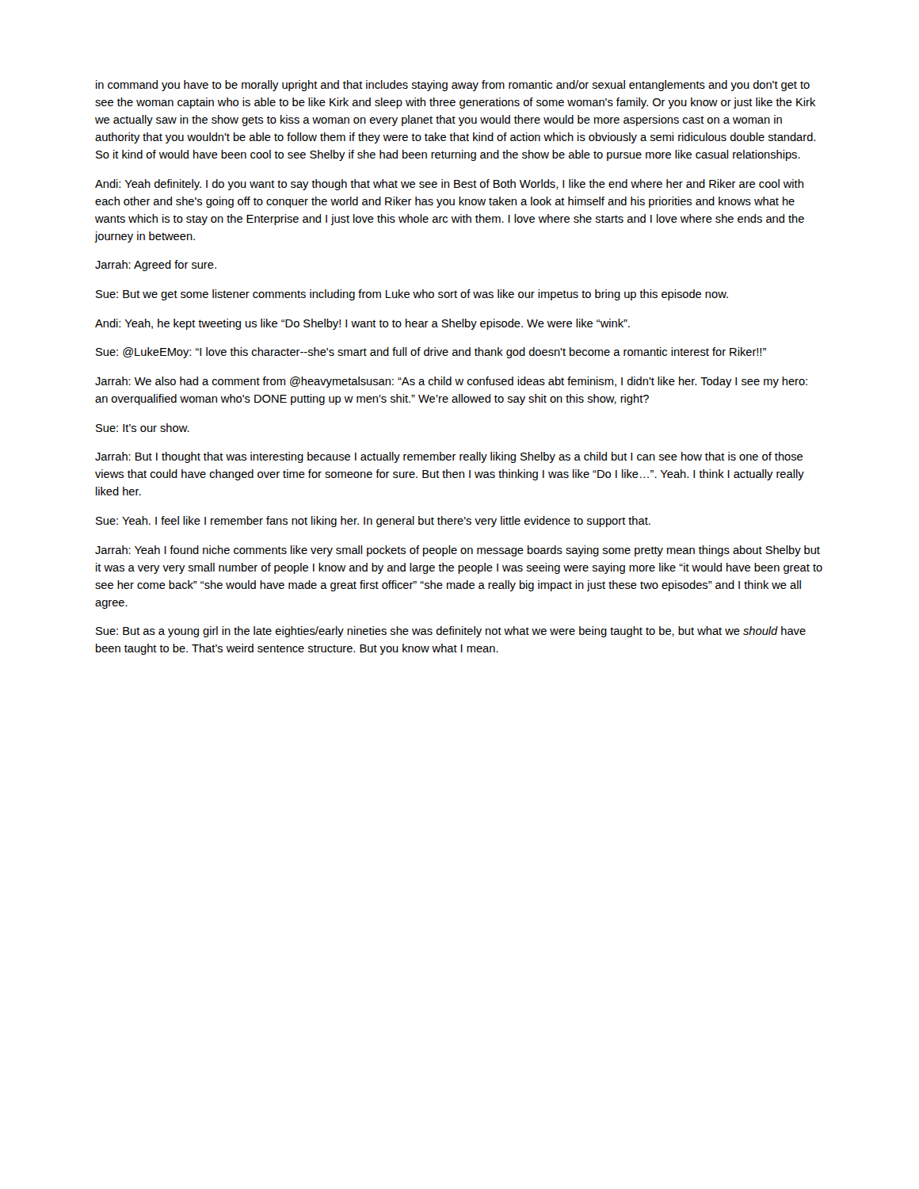in command you have to be morally upright and that includes staying away from romantic and/or sexual entanglements and you don't get to see the woman captain who is able to be like Kirk and sleep with three generations of some woman's family. Or you know or just like the Kirk we actually saw in the show gets to kiss a woman on every planet that you would there would be more aspersions cast on a woman in authority that you wouldn't be able to follow them if they were to take that kind of action which is obviously a semi ridiculous double standard. So it kind of would have been cool to see Shelby if she had been returning and the show be able to pursue more like casual relationships.
Andi: Yeah definitely. I do you want to say though that what we see in Best of Both Worlds, I like the end where her and Riker are cool with each other and she's going off to conquer the world and Riker has you know taken a look at himself and his priorities and knows what he wants which is to stay on the Enterprise and I just love this whole arc with them. I love where she starts and I love where she ends and the journey in between.
Jarrah: Agreed for sure.
Sue: But we get some listener comments including from Luke who sort of was like our impetus to bring up this episode now.
Andi: Yeah, he kept tweeting us like “Do Shelby! I want to to hear a Shelby episode. We were like “wink”.
Sue: @LukeEMoy: “I love this character--she's smart and full of drive and thank god doesn't become a romantic interest for Riker!!”
Jarrah: We also had a comment from @heavymetalsusan: “As a child w confused ideas abt feminism, I didn't like her. Today I see my hero: an overqualified woman who's DONE putting up w men's shit.” We’re allowed to say shit on this show, right?
Sue: It’s our show.
Jarrah: But I thought that was interesting because I actually remember really liking Shelby as a child but I can see how that is one of those views that could have changed over time for someone for sure. But then I was thinking I was like “Do I like…”. Yeah. I think I actually really liked her.
Sue: Yeah. I feel like I remember fans not liking her. In general but there's very little evidence to support that.
Jarrah: Yeah I found niche comments like very small pockets of people on message boards saying some pretty mean things about Shelby but it was a very very small number of people I know and by and large the people I was seeing were saying more like “it would have been great to see her come back” “she would have made a great first officer” “she made a really big impact in just these two episodes” and I think we all agree.
Sue: But as a young girl in the late eighties/early nineties she was definitely not what we were being taught to be, but what we should have been taught to be. That’s weird sentence structure. But you know what I mean.